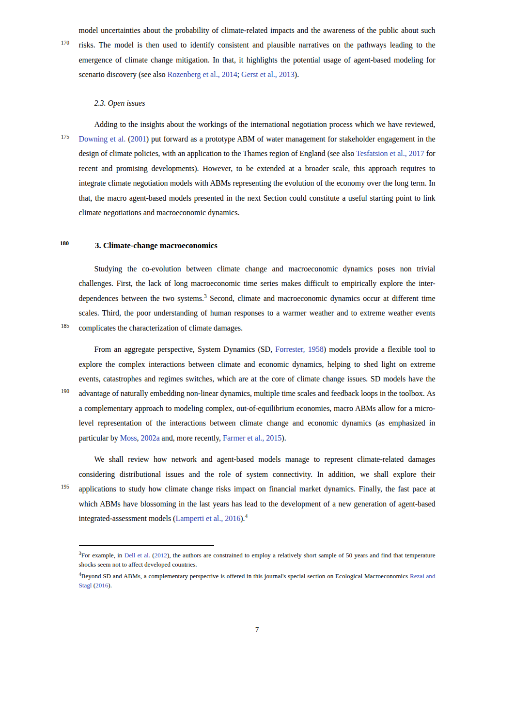model uncertainties about the probability of climate-related impacts and the awareness of the public about such risks. The model is then used to identify consistent and plausible narratives on the pathways leading to the 170emergence of climate change mitigation. In that, it highlights the potential usage of agent-based modeling for scenario discovery (see also Rozenberg et al., 2014; Gerst et al., 2013).
2.3. Open issues
Adding to the insights about the workings of the international negotiation process which we have reviewed, Downing et al. (2001) put forward as a prototype ABM of water management for stakeholder engagement in the 175design of climate policies, with an application to the Thames region of England (see also Tesfatsion et al., 2017 for recent and promising developments). However, to be extended at a broader scale, this approach requires to integrate climate negotiation models with ABMs representing the evolution of the economy over the long term. In that, the macro agent-based models presented in the next Section could constitute a useful starting point to link climate negotiations and macroeconomic dynamics.
1803. Climate-change macroeconomics
Studying the co-evolution between climate change and macroeconomic dynamics poses non trivial challenges. First, the lack of long macroeconomic time series makes difficult to empirically explore the inter-dependences between the two systems.3 Second, climate and macroeconomic dynamics occur at different time scales. Third, the poor understanding of human responses to a warmer weather and to extreme weather events complicates the 185characterization of climate damages.
From an aggregate perspective, System Dynamics (SD, Forrester, 1958) models provide a flexible tool to explore the complex interactions between climate and economic dynamics, helping to shed light on extreme events, catastrophes and regimes switches, which are at the core of climate change issues. SD models have the advantage of naturally embedding non-linear dynamics, multiple time scales and feedback loops in the toolbox. 190 As a complementary approach to modeling complex, out-of-equilibrium economies, macro ABMs allow for a micro-level representation of the interactions between climate change and economic dynamics (as emphasized in particular by Moss, 2002a and, more recently, Farmer et al., 2015).
We shall review how network and agent-based models manage to represent climate-related damages considering distributional issues and the role of system connectivity. In addition, we shall explore their applications to 195study how climate change risks impact on financial market dynamics. Finally, the fast pace at which ABMs have blossoming in the last years has lead to the development of a new generation of agent-based integrated-assessment models (Lamperti et al., 2016).4
3For example, in Dell et al. (2012), the authors are constrained to employ a relatively short sample of 50 years and find that temperature shocks seem not to affect developed countries.
4Beyond SD and ABMs, a complementary perspective is offered in this journal's special section on Ecological Macroeconomics Rezai and Stagl (2016).
7